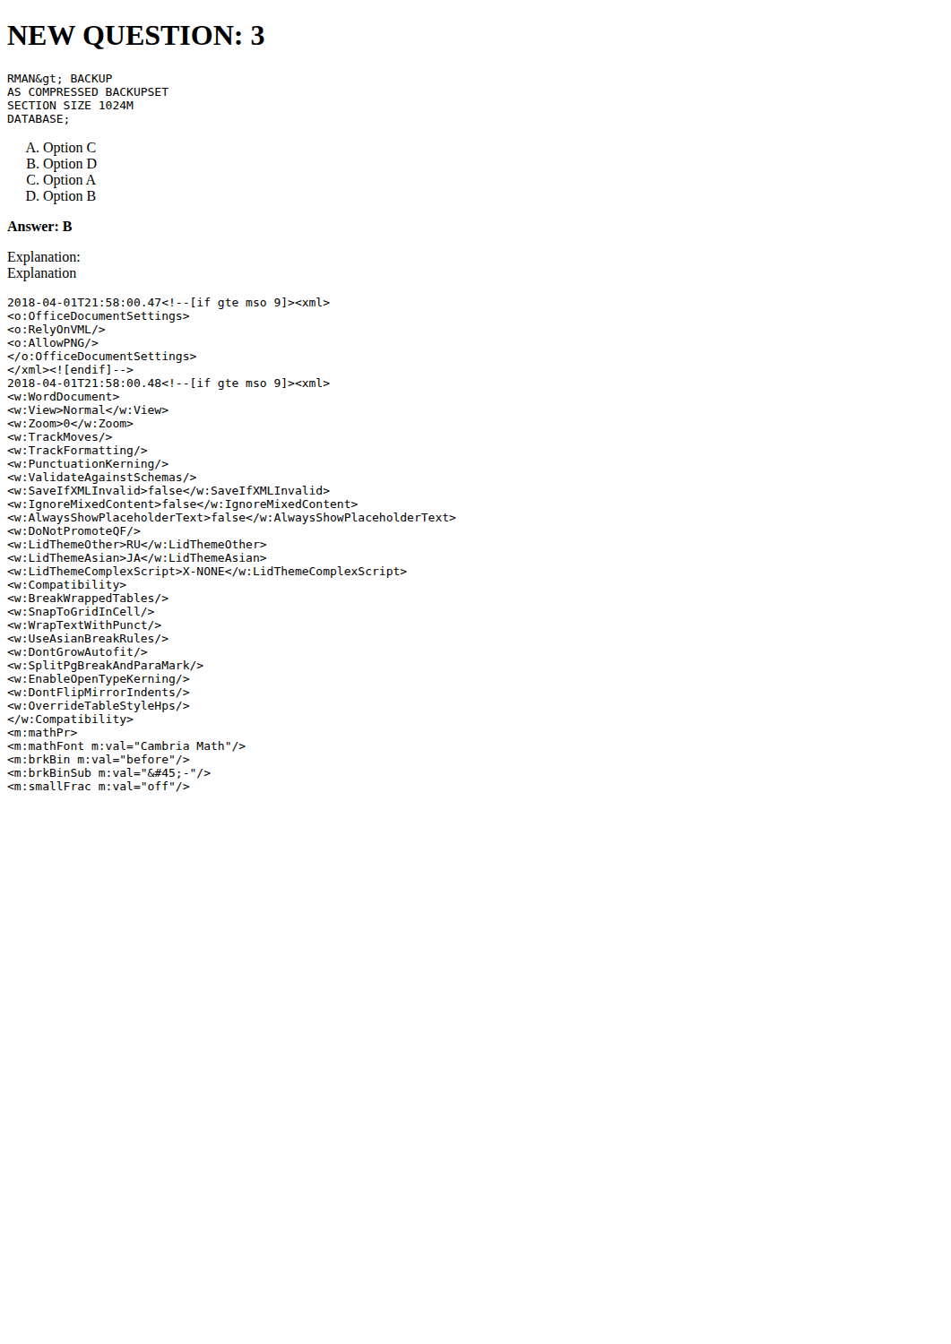NEW QUESTION: 3
RMAN&gt; BACKUP
AS COMPRESSED BACKUPSET
SECTION SIZE 1024M
DATABASE;
Option C
Option D
Option A
Option B
Answer: B
Explanation:
Explanation
2018-04-01T21:58:00.47<!--[if gte mso 9]><xml>
<o:OfficeDocumentSettings>
<o:RelyOnVML/>
<o:AllowPNG/>
</o:OfficeDocumentSettings>
</xml><![endif]-->
2018-04-01T21:58:00.48<!--[if gte mso 9]><xml>
<w:WordDocument>
<w:View>Normal</w:View>
<w:Zoom>0</w:Zoom>
<w:TrackMoves/>
<w:TrackFormatting/>
<w:PunctuationKerning/>
<w:ValidateAgainstSchemas/>
<w:SaveIfXMLInvalid>false</w:SaveIfXMLInvalid>
<w:IgnoreMixedContent>false</w:IgnoreMixedContent>
<w:AlwaysShowPlaceholderText>false</w:AlwaysShowPlaceholderText>
<w:DoNotPromoteQF/>
<w:LidThemeOther>RU</w:LidThemeOther>
<w:LidThemeAsian>JA</w:LidThemeAsian>
<w:LidThemeComplexScript>X-NONE</w:LidThemeComplexScript>
<w:Compatibility>
<w:BreakWrappedTables/>
<w:SnapToGridInCell/>
<w:WrapTextWithPunct/>
<w:UseAsianBreakRules/>
<w:DontGrowAutofit/>
<w:SplitPgBreakAndParaMark/>
<w:EnableOpenTypeKerning/>
<w:DontFlipMirrorIndents/>
<w:OverrideTableStyleHps/>
</w:Compatibility>
<m:mathPr>
<m:mathFont m:val="Cambria Math"/>
<m:brkBin m:val="before"/>
<m:brkBinSub m:val="&#45;-"/>
<m:smallFrac m:val="off"/>